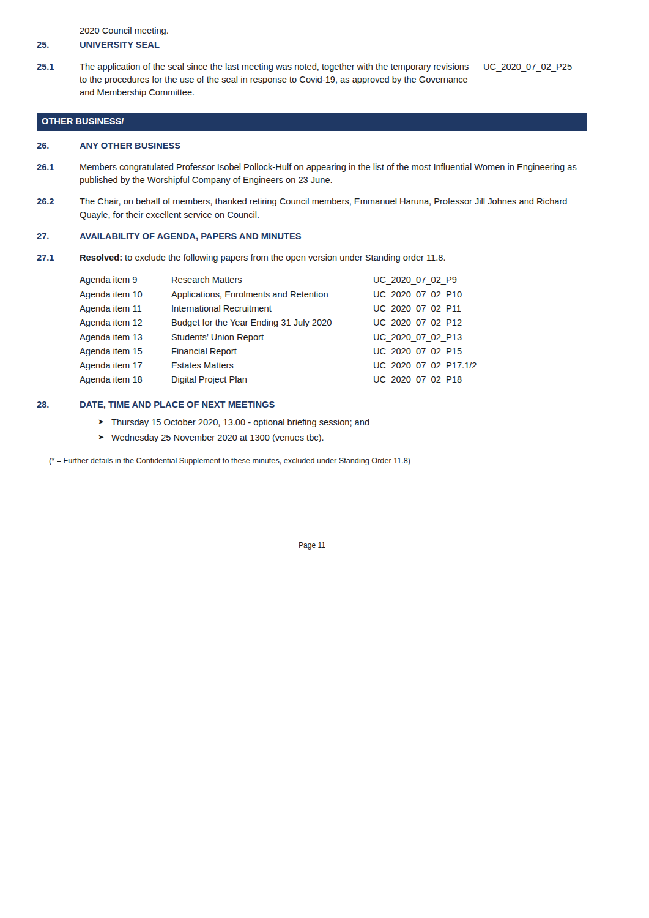2020 Council meeting.
25.
University Seal
25.1
The application of the seal since the last meeting was noted, together with the temporary revisions to the procedures for the use of the seal in response to Covid-19, as approved by the Governance and Membership Committee.
UC_2020_07_02_P25
Other Business/
26.
Any Other Business
26.1
Members congratulated Professor Isobel Pollock-Hulf on appearing in the list of the most Influential Women in Engineering as published by the Worshipful Company of Engineers on 23 June.
26.2
The Chair, on behalf of members, thanked retiring Council members, Emmanuel Haruna, Professor Jill Johnes and Richard Quayle, for their excellent service on Council.
27.
Availability of Agenda, Papers and Minutes
27.1
Resolved: to exclude the following papers from the open version under Standing order 11.8.
| Agenda item 9 | Research Matters | UC_2020_07_02_P9 |
| Agenda item 10 | Applications, Enrolments and Retention | UC_2020_07_02_P10 |
| Agenda item 11 | International Recruitment | UC_2020_07_02_P11 |
| Agenda item 12 | Budget for the Year Ending 31 July 2020 | UC_2020_07_02_P12 |
| Agenda item 13 | Students’ Union Report | UC_2020_07_02_P13 |
| Agenda item 15 | Financial Report | UC_2020_07_02_P15 |
| Agenda item 17 | Estates Matters | UC_2020_07_02_P17.1/2 |
| Agenda item 18 | Digital Project Plan | UC_2020_07_02_P18 |
28.
Date, Time and Place of Next Meetings
Thursday 15 October 2020, 13.00 - optional briefing session; and
Wednesday 25 November 2020 at 1300 (venues tbc).
(* = Further details in the Confidential Supplement to these minutes, excluded under Standing Order 11.8)
Page 11